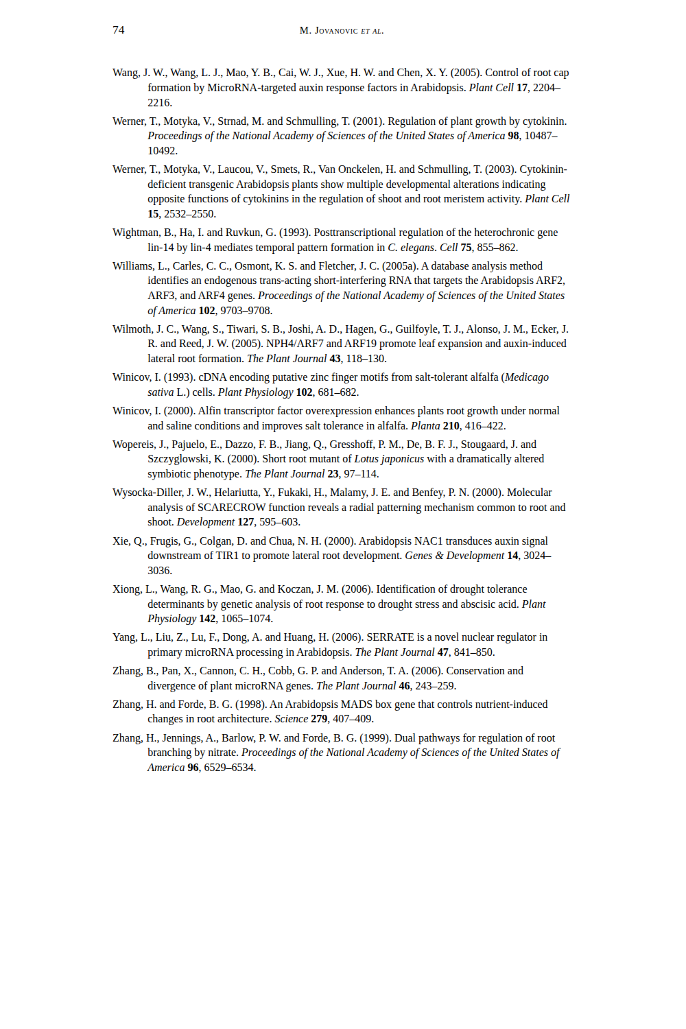74 M. Jovanovic et al.
Wang, J. W., Wang, L. J., Mao, Y. B., Cai, W. J., Xue, H. W. and Chen, X. Y. (2005). Control of root cap formation by MicroRNA-targeted auxin response factors in Arabidopsis. Plant Cell 17, 2204–2216.
Werner, T., Motyka, V., Strnad, M. and Schmulling, T. (2001). Regulation of plant growth by cytokinin. Proceedings of the National Academy of Sciences of the United States of America 98, 10487–10492.
Werner, T., Motyka, V., Laucou, V., Smets, R., Van Onckelen, H. and Schmulling, T. (2003). Cytokinin-deficient transgenic Arabidopsis plants show multiple developmental alterations indicating opposite functions of cytokinins in the regulation of shoot and root meristem activity. Plant Cell 15, 2532–2550.
Wightman, B., Ha, I. and Ruvkun, G. (1993). Posttranscriptional regulation of the heterochronic gene lin-14 by lin-4 mediates temporal pattern formation in C. elegans. Cell 75, 855–862.
Williams, L., Carles, C. C., Osmont, K. S. and Fletcher, J. C. (2005a). A database analysis method identifies an endogenous trans-acting short-interfering RNA that targets the Arabidopsis ARF2, ARF3, and ARF4 genes. Proceedings of the National Academy of Sciences of the United States of America 102, 9703–9708.
Wilmoth, J. C., Wang, S., Tiwari, S. B., Joshi, A. D., Hagen, G., Guilfoyle, T. J., Alonso, J. M., Ecker, J. R. and Reed, J. W. (2005). NPH4/ARF7 and ARF19 promote leaf expansion and auxin-induced lateral root formation. The Plant Journal 43, 118–130.
Winicov, I. (1993). cDNA encoding putative zinc finger motifs from salt-tolerant alfalfa (Medicago sativa L.) cells. Plant Physiology 102, 681–682.
Winicov, I. (2000). Alfin transcriptor factor overexpression enhances plants root growth under normal and saline conditions and improves salt tolerance in alfalfa. Planta 210, 416–422.
Wopereis, J., Pajuelo, E., Dazzo, F. B., Jiang, Q., Gresshoff, P. M., De, B. F. J., Stougaard, J. and Szczyglowski, K. (2000). Short root mutant of Lotus japonicus with a dramatically altered symbiotic phenotype. The Plant Journal 23, 97–114.
Wysocka-Diller, J. W., Helariutta, Y., Fukaki, H., Malamy, J. E. and Benfey, P. N. (2000). Molecular analysis of SCARECROW function reveals a radial patterning mechanism common to root and shoot. Development 127, 595–603.
Xie, Q., Frugis, G., Colgan, D. and Chua, N. H. (2000). Arabidopsis NAC1 transduces auxin signal downstream of TIR1 to promote lateral root development. Genes & Development 14, 3024–3036.
Xiong, L., Wang, R. G., Mao, G. and Koczan, J. M. (2006). Identification of drought tolerance determinants by genetic analysis of root response to drought stress and abscisic acid. Plant Physiology 142, 1065–1074.
Yang, L., Liu, Z., Lu, F., Dong, A. and Huang, H. (2006). SERRATE is a novel nuclear regulator in primary microRNA processing in Arabidopsis. The Plant Journal 47, 841–850.
Zhang, B., Pan, X., Cannon, C. H., Cobb, G. P. and Anderson, T. A. (2006). Conservation and divergence of plant microRNA genes. The Plant Journal 46, 243–259.
Zhang, H. and Forde, B. G. (1998). An Arabidopsis MADS box gene that controls nutrient-induced changes in root architecture. Science 279, 407–409.
Zhang, H., Jennings, A., Barlow, P. W. and Forde, B. G. (1999). Dual pathways for regulation of root branching by nitrate. Proceedings of the National Academy of Sciences of the United States of America 96, 6529–6534.